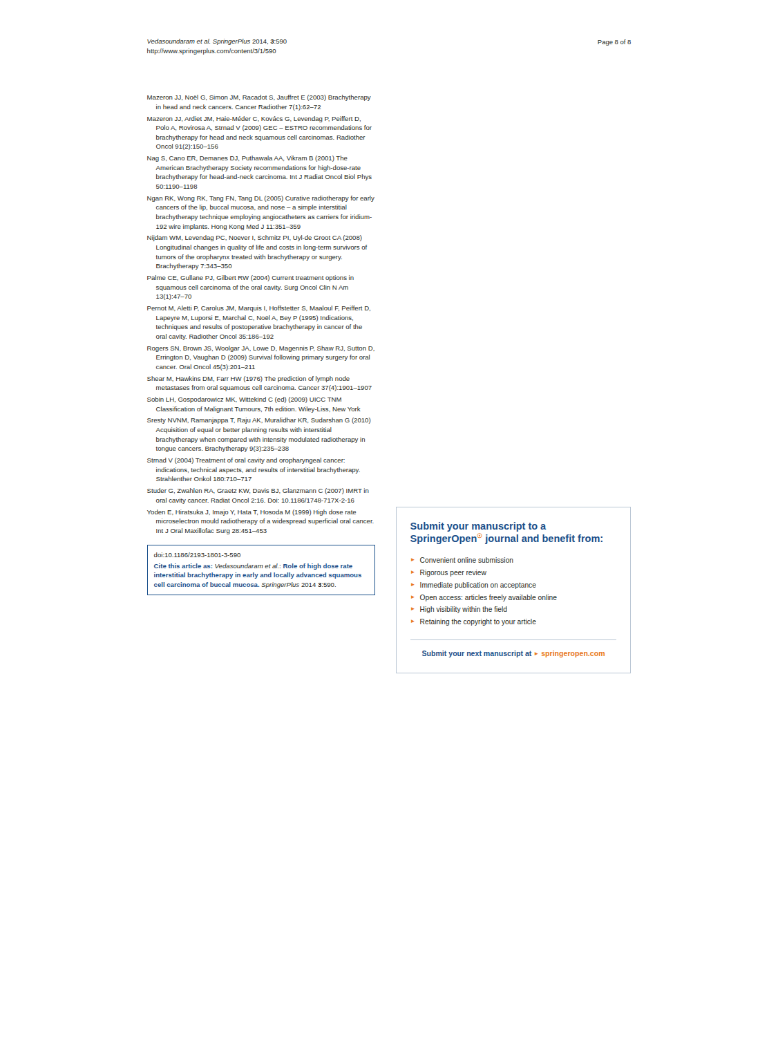Vedasoundaram et al. SpringerPlus 2014, 3:590
http://www.springerplus.com/content/3/1/590
Page 8 of 8
Mazeron JJ, Noël G, Simon JM, Racadot S, Jauffret E (2003) Brachytherapy in head and neck cancers. Cancer Radiother 7(1):62–72
Mazeron JJ, Ardiet JM, Haie-Méder C, Kovács G, Levendag P, Peiffert D, Polo A, Rovirosa A, Strnad V (2009) GEC – ESTRO recommendations for brachytherapy for head and neck squamous cell carcinomas. Radiother Oncol 91(2):150–156
Nag S, Cano ER, Demanes DJ, Puthawala AA, Vikram B (2001) The American Brachytherapy Society recommendations for high-dose-rate brachytherapy for head-and-neck carcinoma. Int J Radiat Oncol Biol Phys 50:1190–1198
Ngan RK, Wong RK, Tang FN, Tang DL (2005) Curative radiotherapy for early cancers of the lip, buccal mucosa, and nose – a simple interstitial brachytherapy technique employing angiocatheters as carriers for iridium-192 wire implants. Hong Kong Med J 11:351–359
Nijdam WM, Levendag PC, Noever I, Schmitz PI, Uyl-de Groot CA (2008) Longitudinal changes in quality of life and costs in long-term survivors of tumors of the oropharynx treated with brachytherapy or surgery. Brachytherapy 7:343–350
Palme CE, Gullane PJ, Gilbert RW (2004) Current treatment options in squamous cell carcinoma of the oral cavity. Surg Oncol Clin N Am 13(1):47–70
Pernot M, Aletti P, Carolus JM, Marquis I, Hoffstetter S, Maaloul F, Peiffert D, Lapeyre M, Luporsi E, Marchal C, Noël A, Bey P (1995) Indications, techniques and results of postoperative brachytherapy in cancer of the oral cavity. Radiother Oncol 35:186–192
Rogers SN, Brown JS, Woolgar JA, Lowe D, Magennis P, Shaw RJ, Sutton D, Errington D, Vaughan D (2009) Survival following primary surgery for oral cancer. Oral Oncol 45(3):201–211
Shear M, Hawkins DM, Farr HW (1976) The prediction of lymph node metastases from oral squamous cell carcinoma. Cancer 37(4):1901–1907
Sobin LH, Gospodarowicz MK, Wittekind C (ed) (2009) UICC TNM Classification of Malignant Tumours, 7th edition. Wiley-Liss, New York
Sresty NVNM, Ramanjappa T, Raju AK, Muralidhar KR, Sudarshan G (2010) Acquisition of equal or better planning results with interstitial brachytherapy when compared with intensity modulated radiotherapy in tongue cancers. Brachytherapy 9(3):235–238
Strnad V (2004) Treatment of oral cavity and oropharyngeal cancer: indications, technical aspects, and results of interstitial brachytherapy. Strahlenther Onkol 180:710–717
Studer G, Zwahlen RA, Graetz KW, Davis BJ, Glanzmann C (2007) IMRT in oral cavity cancer. Radiat Oncol 2:16. Doi: 10.1186/1748-717X-2-16
Yoden E, Hiratsuka J, Imajo Y, Hata T, Hosoda M (1999) High dose rate microselectron mould radiotherapy of a widespread superficial oral cancer. Int J Oral Maxillofac Surg 28:451–453
doi:10.1186/2193-1801-3-590
Cite this article as: Vedasoundaram et al.: Role of high dose rate interstitial brachytherapy in early and locally advanced squamous cell carcinoma of buccal mucosa. SpringerPlus 2014 3:590.
Submit your manuscript to a SpringerOpen☉ journal and benefit from:
Convenient online submission
Rigorous peer review
Immediate publication on acceptance
Open access: articles freely available online
High visibility within the field
Retaining the copyright to your article
Submit your next manuscript at ► springeropen.com